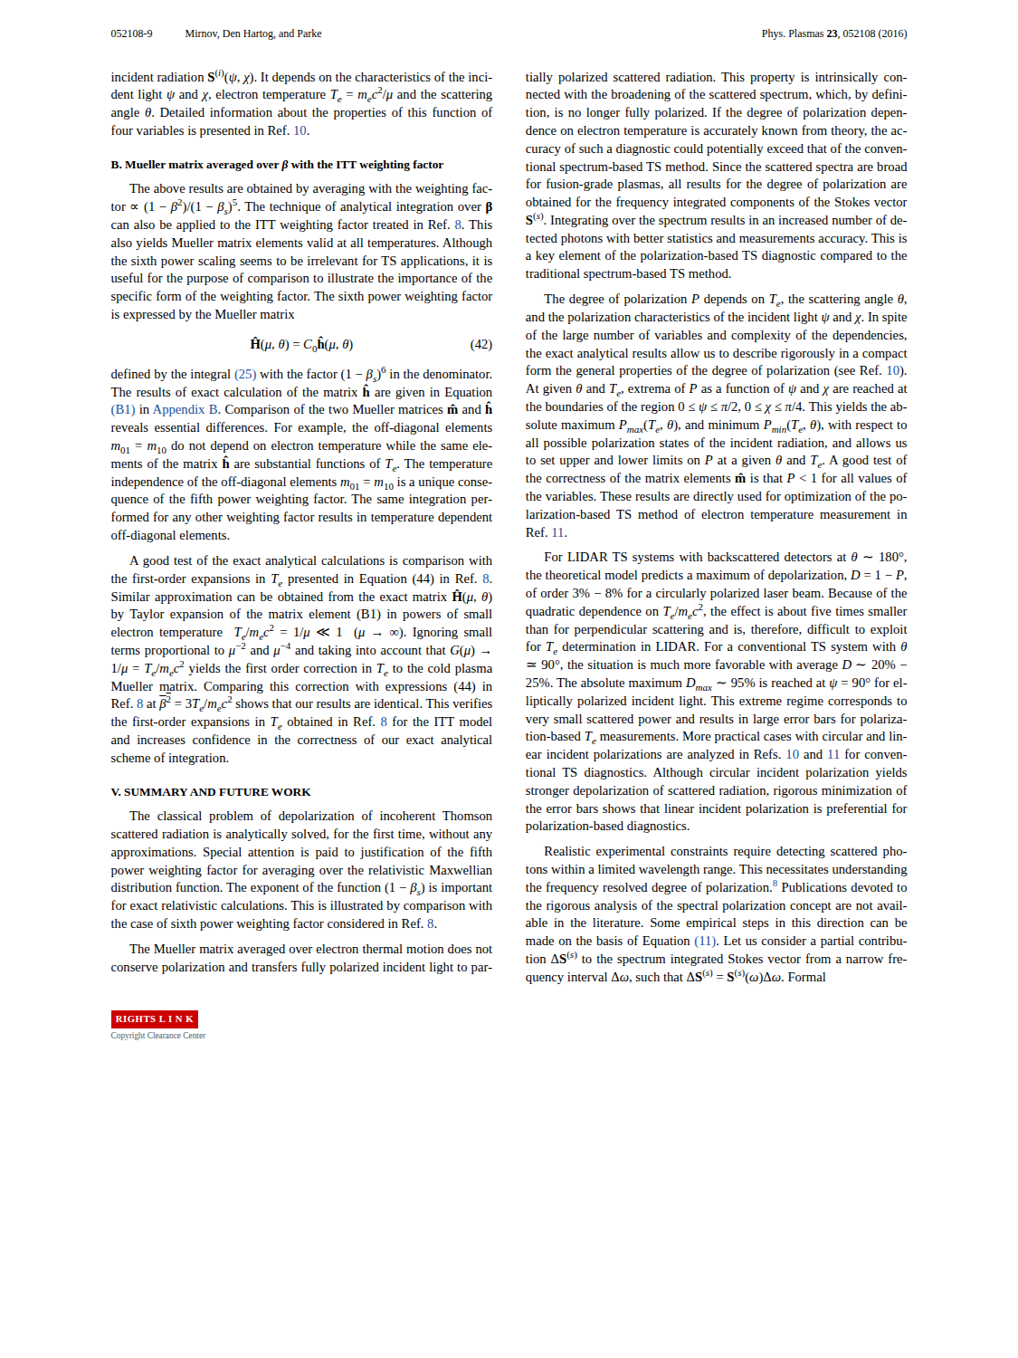052108-9 Mirnov, Den Hartog, and Parke Phys. Plasmas 23, 052108 (2016)
incident radiation S(i)(ψ, χ). It depends on the characteristics of the incident light ψ and χ, electron temperature Te = mec2/μ and the scattering angle θ. Detailed information about the properties of this function of four variables is presented in Ref. 10.
B. Mueller matrix averaged over β with the ITT weighting factor
The above results are obtained by averaging with the weighting factor ∝ (1 − β2)/(1 − βs)5. The technique of analytical integration over β can also be applied to the ITT weighting factor treated in Ref. 8. This also yields Mueller matrix elements valid at all temperatures. Although the sixth power scaling seems to be irrelevant for TS applications, it is useful for the purpose of comparison to illustrate the importance of the specific form of the weighting factor. The sixth power weighting factor is expressed by the Mueller matrix
Ĥ(μ, θ) = C0ĥ(μ, θ) (42)
defined by the integral (25) with the factor (1 − βs)6 in the denominator. The results of exact calculation of the matrix ĥ are given in Equation (B1) in Appendix B. Comparison of the two Mueller matrices m̂ and ĥ reveals essential differences. For example, the off-diagonal elements m01 = m10 do not depend on electron temperature while the same elements of the matrix ĥ are substantial functions of Te. The temperature independence of the off-diagonal elements m01 = m10 is a unique consequence of the fifth power weighting factor. The same integration performed for any other weighting factor results in temperature dependent off-diagonal elements.
A good test of the exact analytical calculations is comparison with the first-order expansions in Te presented in Equation (44) in Ref. 8. Similar approximation can be obtained from the exact matrix Ĥ(μ, θ) by Taylor expansion of the matrix element (B1) in powers of small electron temperature Te/mec2 = 1/μ ≪ 1 (μ → ∞). Ignoring small terms proportional to μ−2 and μ−4 and taking into account that G(μ) → 1/μ = Te/mec2 yields the first order correction in Te to the cold plasma Mueller matrix. Comparing this correction with expressions (44) in Ref. 8 at β2 = 3Te/mec2 shows that our results are identical. This verifies the first-order expansions in Te obtained in Ref. 8 for the ITT model and increases confidence in the correctness of our exact analytical scheme of integration.
V. SUMMARY AND FUTURE WORK
The classical problem of depolarization of incoherent Thomson scattered radiation is analytically solved, for the first time, without any approximations. Special attention is paid to justification of the fifth power weighting factor for averaging over the relativistic Maxwellian distribution function. The exponent of the function (1 − βs) is important for exact relativistic calculations. This is illustrated by comparison with the case of sixth power weighting factor considered in Ref. 8.
The Mueller matrix averaged over electron thermal motion does not conserve polarization and transfers fully polarized incident light to partially polarized scattered radiation. This property is intrinsically connected with the broadening of the scattered spectrum, which, by definition, is no longer fully polarized. If the degree of polarization dependence on electron temperature is accurately known from theory, the accuracy of such a diagnostic could potentially exceed that of the conventional spectrum-based TS method. Since the scattered spectra are broad for fusion-grade plasmas, all results for the degree of polarization are obtained for the frequency integrated components of the Stokes vector S(s). Integrating over the spectrum results in an increased number of detected photons with better statistics and measurements accuracy. This is a key element of the polarization-based TS diagnostic compared to the traditional spectrum-based TS method.
The degree of polarization P depends on Te, the scattering angle θ, and the polarization characteristics of the incident light ψ and χ. In spite of the large number of variables and complexity of the dependencies, the exact analytical results allow us to describe rigorously in a compact form the general properties of the degree of polarization (see Ref. 10). At given θ and Te, extrema of P as a function of ψ and χ are reached at the boundaries of the region 0 ≤ ψ ≤ π/2, 0 ≤ χ ≤ π/4. This yields the absolute maximum Pmax(Te, θ), and minimum Pmin(Te, θ), with respect to all possible polarization states of the incident radiation, and allows us to set upper and lower limits on P at a given θ and Te. A good test of the correctness of the matrix elements m̂ is that P < 1 for all values of the variables. These results are directly used for optimization of the polarization-based TS method of electron temperature measurement in Ref. 11.
For LIDAR TS systems with backscattered detectors at θ ∼ 180°, the theoretical model predicts a maximum of depolarization, D = 1 − P, of order 3% − 8% for a circularly polarized laser beam. Because of the quadratic dependence on Te/mec2, the effect is about five times smaller than for perpendicular scattering and is, therefore, difficult to exploit for Te determination in LIDAR. For a conventional TS system with θ ≃ 90°, the situation is much more favorable with average D ∼ 20% − 25%. The absolute maximum Dmax ∼ 95% is reached at ψ = 90° for elliptically polarized incident light. This extreme regime corresponds to very small scattered power and results in large error bars for polarization-based Te measurements. More practical cases with circular and linear incident polarizations are analyzed in Refs. 10 and 11 for conventional TS diagnostics. Although circular incident polarization yields stronger depolarization of scattered radiation, rigorous minimization of the error bars shows that linear incident polarization is preferential for polarization-based diagnostics.
Realistic experimental constraints require detecting scattered photons within a limited wavelength range. This necessitates understanding the frequency resolved degree of polarization.8 Publications devoted to the rigorous analysis of the spectral polarization concept are not available in the literature. Some empirical steps in this direction can be made on the basis of Equation (11). Let us consider a partial contribution ΔS(s) to the spectrum integrated Stokes vector from a narrow frequency interval Δω, such that ΔS(s) = S(s)(ω)Δω. Formal
RIGHTS L I N K Copyright Clearance Center